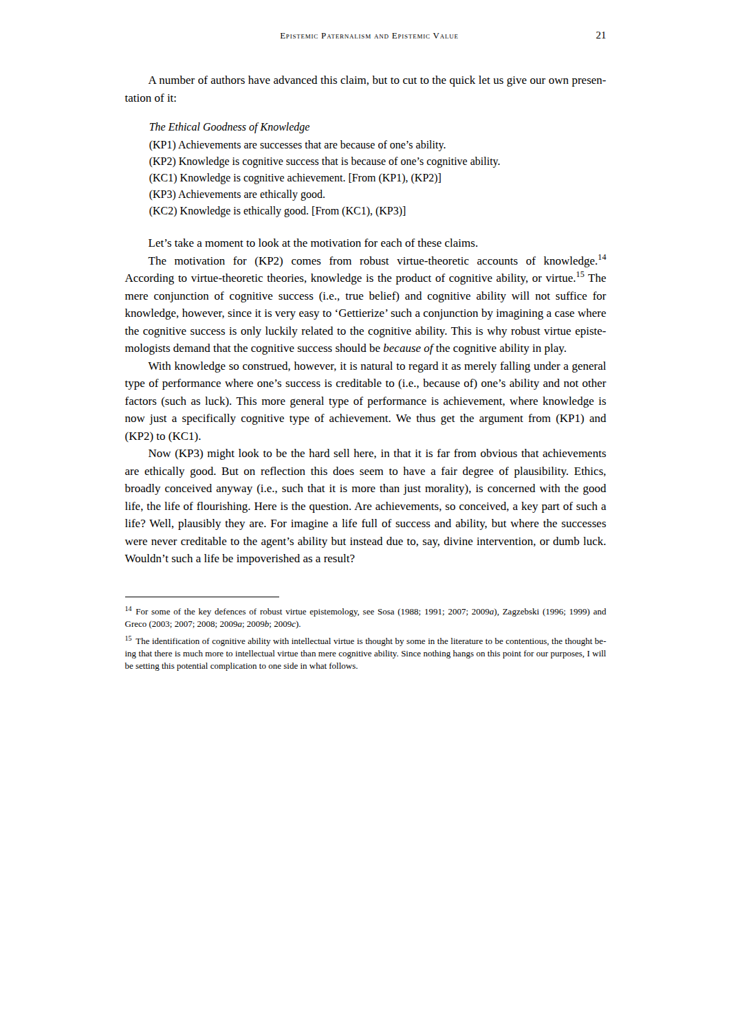Epistemic Paternalism and Epistemic Value 21
A number of authors have advanced this claim, but to cut to the quick let us give our own presentation of it:
The Ethical Goodness of Knowledge
(KP1) Achievements are successes that are because of one’s ability.
(KP2) Knowledge is cognitive success that is because of one’s cognitive ability.
(KC1) Knowledge is cognitive achievement. [From (KP1), (KP2)]
(KP3) Achievements are ethically good.
(KC2) Knowledge is ethically good. [From (KC1), (KP3)]
Let’s take a moment to look at the motivation for each of these claims.
The motivation for (KP2) comes from robust virtue-theoretic accounts of knowledge.14 According to virtue-theoretic theories, knowledge is the product of cognitive ability, or virtue.15 The mere conjunction of cognitive success (i.e., true belief) and cognitive ability will not suffice for knowledge, however, since it is very easy to ‘Gettierize’ such a conjunction by imagining a case where the cognitive success is only luckily related to the cognitive ability. This is why robust virtue epistemologists demand that the cognitive success should be because of the cognitive ability in play.
With knowledge so construed, however, it is natural to regard it as merely falling under a general type of performance where one’s success is creditable to (i.e., because of) one’s ability and not other factors (such as luck). This more general type of performance is achievement, where knowledge is now just a specifically cognitive type of achievement. We thus get the argument from (KP1) and (KP2) to (KC1).
Now (KP3) might look to be the hard sell here, in that it is far from obvious that achievements are ethically good. But on reflection this does seem to have a fair degree of plausibility. Ethics, broadly conceived anyway (i.e., such that it is more than just morality), is concerned with the good life, the life of flourishing. Here is the question. Are achievements, so conceived, a key part of such a life? Well, plausibly they are. For imagine a life full of success and ability, but where the successes were never creditable to the agent’s ability but instead due to, say, divine intervention, or dumb luck. Wouldn’t such a life be impoverished as a result?
14 For some of the key defences of robust virtue epistemology, see Sosa (1988; 1991; 2007; 2009a), Zagzebski (1996; 1999) and Greco (2003; 2007; 2008; 2009a; 2009b; 2009c).
15 The identification of cognitive ability with intellectual virtue is thought by some in the literature to be contentious, the thought being that there is much more to intellectual virtue than mere cognitive ability. Since nothing hangs on this point for our purposes, I will be setting this potential complication to one side in what follows.